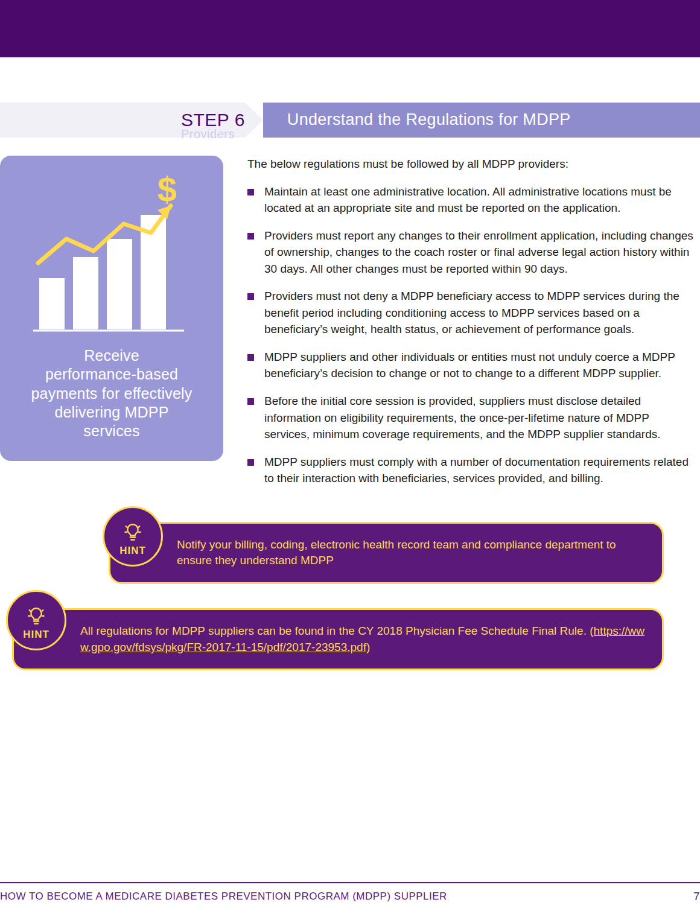STEP 6Providers
Understand the Regulations for MDPP
$
Receive
performance-based
payments for effectively
delivering MDPP
services
The below regulations must be followed by all MDPP providers:
Maintain at least one administrative location. All administrative locations must be located at an appropriate site and must be reported on the application.
Providers must report any changes to their enrollment application, including changes of ownership, changes to the coach roster or final adverse legal action history within 30 days. All other changes must be reported within 90 days.
Providers must not deny a MDPP beneficiary access to MDPP services during the benefit period including conditioning access to MDPP services based on a beneficiary’s weight, health status, or achievement of performance goals.
MDPP suppliers and other individuals or entities must not unduly coerce a MDPP beneficiary’s decision to change or not to change to a different MDPP supplier.
Before the initial core session is provided, suppliers must disclose detailed information on eligibility requirements, the once-per-lifetime nature of MDPP services, minimum coverage requirements, and the MDPP supplier standards.
MDPP suppliers must comply with a number of documentation requirements related to their interaction with beneficiaries, services provided, and billing.
HINT
Notify your billing, coding, electronic health record team and compliance department to ensure they understand MDPP
HINT
All regulations for MDPP suppliers can be found in the CY 2018 Physician Fee Schedule Final Rule. (https://www.gpo.gov/fdsys/pkg/FR-2017-11-15/pdf/2017-23953.pdf)
HOW TO BECOME A MEDICARE DIABETES PREVENTION PROGRAM (MDPP) SUPPLIER
7